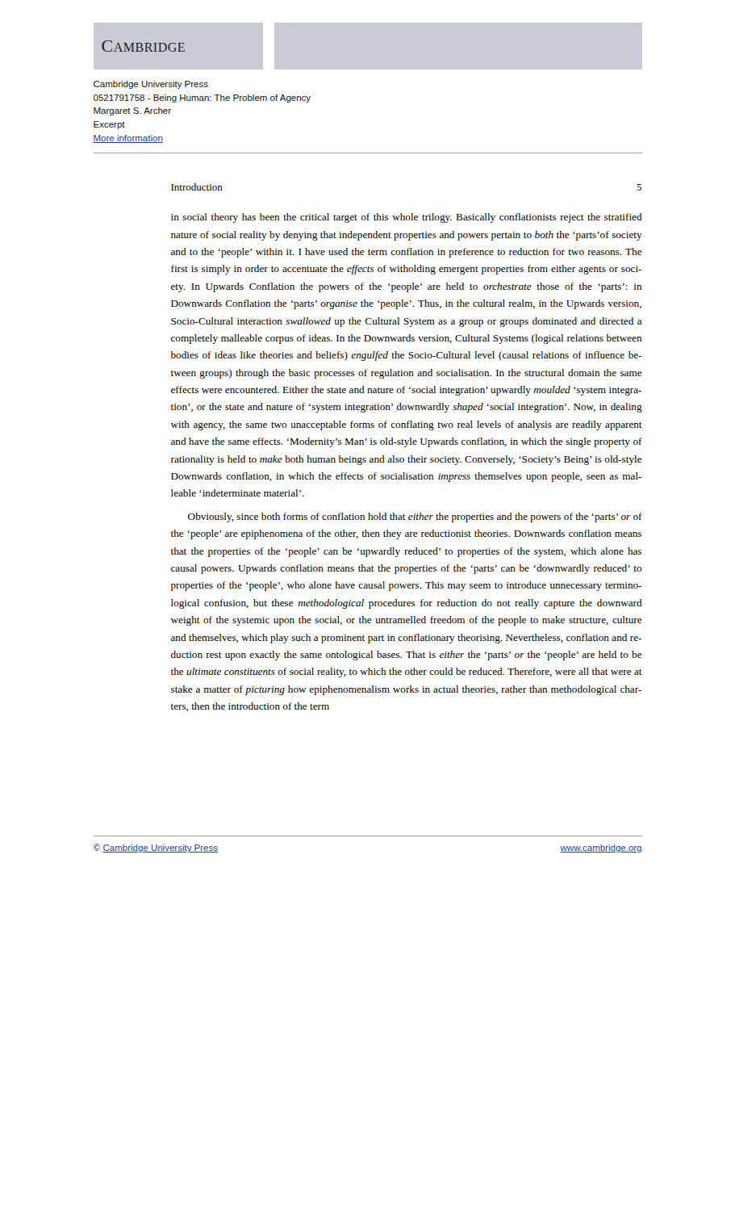CAMBRIDGE
Cambridge University Press
0521791758 - Being Human: The Problem of Agency
Margaret S. Archer
Excerpt
More information
Introduction 5
in social theory has been the critical target of this whole trilogy. Basically conflationists reject the stratified nature of social reality by denying that independent properties and powers pertain to both the ‘parts’of society and to the ‘people’ within it. I have used the term conflation in preference to reduction for two reasons. The first is simply in order to accentuate the effects of witholding emergent properties from either agents or society. In Upwards Conflation the powers of the ‘people’ are held to orchestrate those of the ‘parts’: in Downwards Conflation the ‘parts’ organise the ‘people’. Thus, in the cultural realm, in the Upwards version, Socio-Cultural interaction swallowed up the Cultural System as a group or groups dominated and directed a completely malleable corpus of ideas. In the Downwards version, Cultural Systems (logical relations between bodies of ideas like theories and beliefs) engulfed the Socio-Cultural level (causal relations of influence between groups) through the basic processes of regulation and socialisation. In the structural domain the same effects were encountered. Either the state and nature of ‘social integration’ upwardly moulded ‘system integration’, or the state and nature of ‘system integration’ downwardly shaped ‘social integration’. Now, in dealing with agency, the same two unacceptable forms of conflating two real levels of analysis are readily apparent and have the same effects. ‘Modernity’s Man’ is old-style Upwards conflation, in which the single property of rationality is held to make both human beings and also their society. Conversely, ‘Society’s Being’ is old-style Downwards conflation, in which the effects of socialisation impress themselves upon people, seen as malleable ‘indeterminate material’.
Obviously, since both forms of conflation hold that either the properties and the powers of the ‘parts’ or of the ‘people’ are epiphenomena of the other, then they are reductionist theories. Downwards conflation means that the properties of the ‘people’ can be ‘upwardly reduced’ to properties of the system, which alone has causal powers. Upwards conflation means that the properties of the ‘parts’ can be ‘downwardly reduced’ to properties of the ‘people’, who alone have causal powers. This may seem to introduce unnecessary terminological confusion, but these methodological procedures for reduction do not really capture the downward weight of the systemic upon the social, or the untramelled freedom of the people to make structure, culture and themselves, which play such a prominent part in conflationary theorising. Nevertheless, conflation and reduction rest upon exactly the same ontological bases. That is either the ‘parts’ or the ‘people’ are held to be the ultimate constituents of social reality, to which the other could be reduced. Therefore, were all that were at stake a matter of picturing how epiphenomenalism works in actual theories, rather than methodological charters, then the introduction of the term
© Cambridge University Press
www.cambridge.org